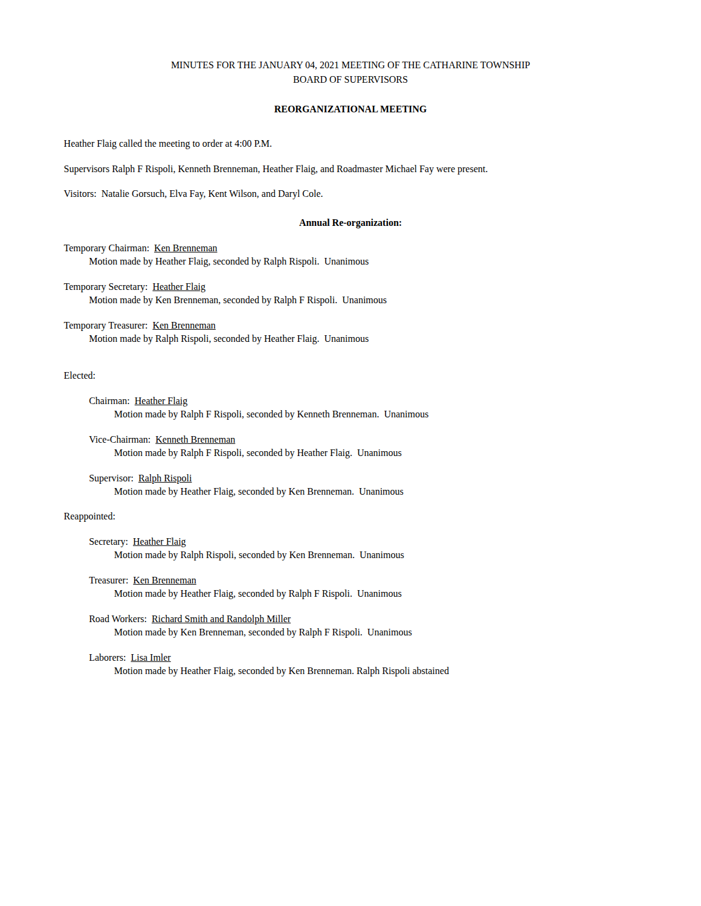MINUTES FOR THE JANUARY 04, 2021 MEETING OF THE CATHARINE TOWNSHIP
BOARD OF SUPERVISORS
REORGANIZATIONAL MEETING
Heather Flaig called the meeting to order at 4:00 P.M.
Supervisors Ralph F Rispoli, Kenneth Brenneman, Heather Flaig, and Roadmaster Michael Fay were present.
Visitors: Natalie Gorsuch, Elva Fay, Kent Wilson, and Daryl Cole.
Annual Re-organization:
Temporary Chairman: Ken Brenneman Motion made by Heather Flaig, seconded by Ralph Rispoli. Unanimous
Temporary Secretary: Heather Flaig Motion made by Ken Brenneman, seconded by Ralph F Rispoli. Unanimous
Temporary Treasurer: Ken Brenneman Motion made by Ralph Rispoli, seconded by Heather Flaig. Unanimous
Elected:
Chairman: Heather Flaig Motion made by Ralph F Rispoli, seconded by Kenneth Brenneman. Unanimous
Vice-Chairman: Kenneth Brenneman Motion made by Ralph F Rispoli, seconded by Heather Flaig. Unanimous
Supervisor: Ralph Rispoli Motion made by Heather Flaig, seconded by Ken Brenneman. Unanimous
Reappointed:
Secretary: Heather Flaig Motion made by Ralph Rispoli, seconded by Ken Brenneman. Unanimous
Treasurer: Ken Brenneman Motion made by Heather Flaig, seconded by Ralph F Rispoli. Unanimous
Road Workers: Richard Smith and Randolph Miller Motion made by Ken Brenneman, seconded by Ralph F Rispoli. Unanimous
Laborers: Lisa Imler Motion made by Heather Flaig, seconded by Ken Brenneman. Ralph Rispoli abstained